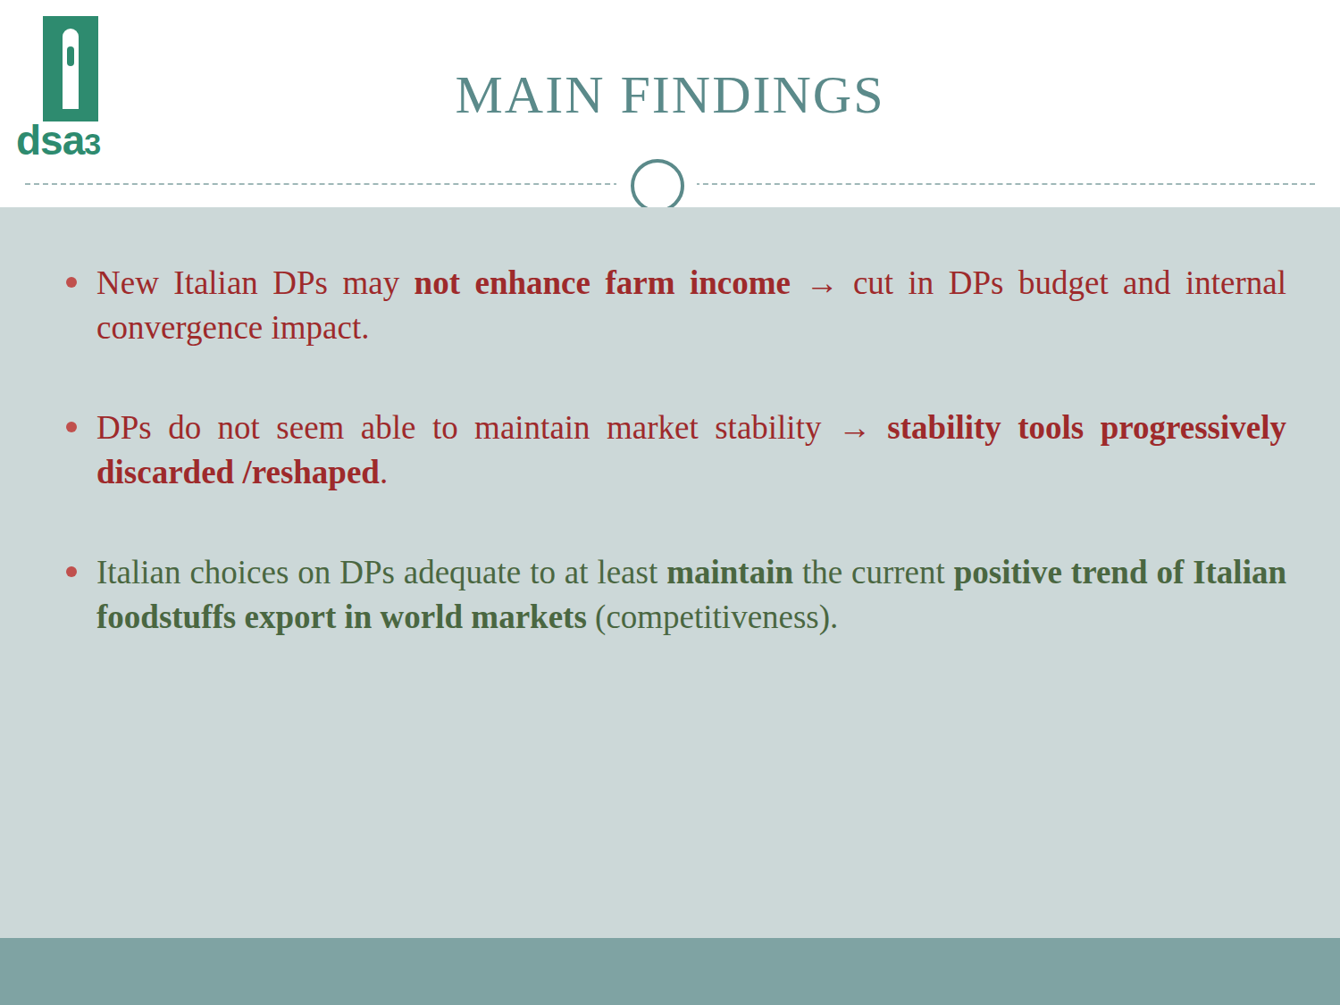MAIN FINDINGS
dsa3
New Italian DPs may not enhance farm income → cut in DPs budget and internal convergence impact.
DPs do not seem able to maintain market stability → stability tools progressively discarded /reshaped.
Italian choices on DPs adequate to at least maintain the current positive trend of Italian foodstuffs export in world markets (competitiveness).